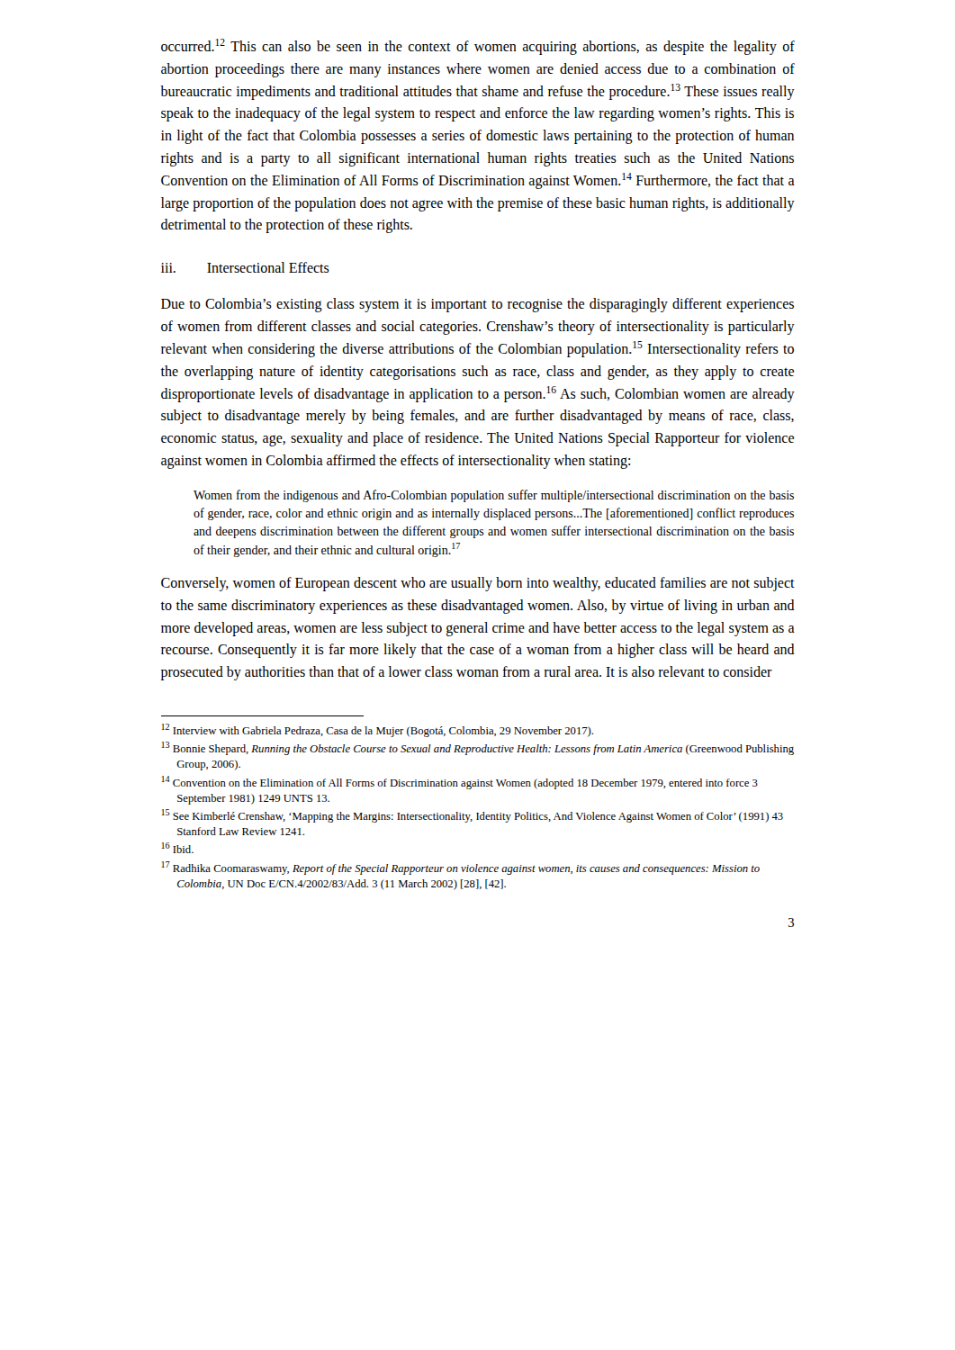occurred.12 This can also be seen in the context of women acquiring abortions, as despite the legality of abortion proceedings there are many instances where women are denied access due to a combination of bureaucratic impediments and traditional attitudes that shame and refuse the procedure.13 These issues really speak to the inadequacy of the legal system to respect and enforce the law regarding women’s rights. This is in light of the fact that Colombia possesses a series of domestic laws pertaining to the protection of human rights and is a party to all significant international human rights treaties such as the United Nations Convention on the Elimination of All Forms of Discrimination against Women.14 Furthermore, the fact that a large proportion of the population does not agree with the premise of these basic human rights, is additionally detrimental to the protection of these rights.
iii. Intersectional Effects
Due to Colombia’s existing class system it is important to recognise the disparagingly different experiences of women from different classes and social categories. Crenshaw’s theory of intersectionality is particularly relevant when considering the diverse attributions of the Colombian population.15 Intersectionality refers to the overlapping nature of identity categorisations such as race, class and gender, as they apply to create disproportionate levels of disadvantage in application to a person.16 As such, Colombian women are already subject to disadvantage merely by being females, and are further disadvantaged by means of race, class, economic status, age, sexuality and place of residence. The United Nations Special Rapporteur for violence against women in Colombia affirmed the effects of intersectionality when stating:
Women from the indigenous and Afro-Colombian population suffer multiple/intersectional discrimination on the basis of gender, race, color and ethnic origin and as internally displaced persons...The [aforementioned] conflict reproduces and deepens discrimination between the different groups and women suffer intersectional discrimination on the basis of their gender, and their ethnic and cultural origin.17
Conversely, women of European descent who are usually born into wealthy, educated families are not subject to the same discriminatory experiences as these disadvantaged women. Also, by virtue of living in urban and more developed areas, women are less subject to general crime and have better access to the legal system as a recourse. Consequently it is far more likely that the case of a woman from a higher class will be heard and prosecuted by authorities than that of a lower class woman from a rural area. It is also relevant to consider
12 Interview with Gabriela Pedraza, Casa de la Mujer (Bogotá, Colombia, 29 November 2017).
13 Bonnie Shepard, Running the Obstacle Course to Sexual and Reproductive Health: Lessons from Latin America (Greenwood Publishing Group, 2006).
14 Convention on the Elimination of All Forms of Discrimination against Women (adopted 18 December 1979, entered into force 3 September 1981) 1249 UNTS 13.
15 See Kimberlé Crenshaw, ‘Mapping the Margins: Intersectionality, Identity Politics, And Violence Against Women of Color’ (1991) 43 Stanford Law Review 1241.
16 Ibid.
17 Radhika Coomaraswamy, Report of the Special Rapporteur on violence against women, its causes and consequences: Mission to Colombia, UN Doc E/CN.4/2002/83/Add. 3 (11 March 2002) [28], [42].
3